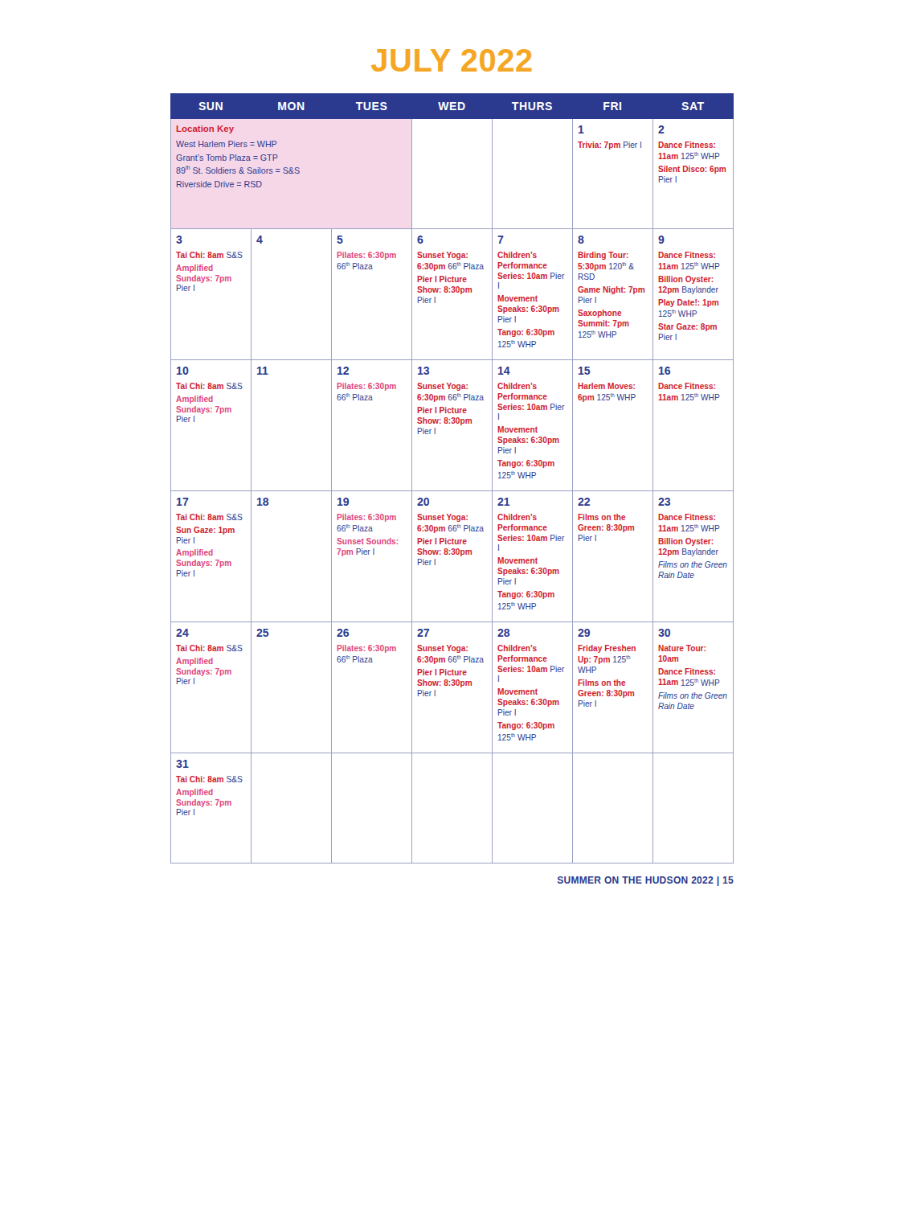JULY 2022
| Sun | Mon | Tues | Wed | Thurs | Fri | Sat |
| --- | --- | --- | --- | --- | --- | --- |
| Location Key West Harlem Piers = WHP Grant’s Tomb Plaza = GTP 89 th St. Soldiers & Sailors = S&S Riverside Drive = RSD | | | 1 Trivia: 7pm Pier I | 2 Dance Fitness: 11am 125 th WHP Silent Disco: 6pm Pier I |
| 3 Tai Chi: 8am S&S Amplified Sundays: 7pm Pier I | 4 | 5 Pilates: 6:30pm 66 th Plaza | 6 Sunset Yoga: 6:30pm 66 th Plaza Pier I Picture Show: 8:30pm Pier I | 7 Children’s Performance Series: 10am Pier I Movement Speaks: 6:30pm Pier I Tango: 6:30pm 125 th WHP | 8 Birding Tour: 5:30pm 120 th & RSD Game Night: 7pm Pier I Saxophone Summit: 7pm 125 th WHP | 9 Dance Fitness: 11am 125 th WHP Billion Oyster: 12pm Baylander Play Date!: 1pm 125 th WHP Star Gaze: 8pm Pier I |
| 10 Tai Chi: 8am S&S Amplified Sundays: 7pm Pier I | 11 | 12 Pilates: 6:30pm 66 th Plaza | 13 Sunset Yoga: 6:30pm 66 th Plaza Pier I Picture Show: 8:30pm Pier I | 14 Children’s Performance Series: 10am Pier I Movement Speaks: 6:30pm Pier I Tango: 6:30pm 125 th WHP | 15 Harlem Moves: 6pm 125 th WHP | 16 Dance Fitness: 11am 125 th WHP |
| 17 Tai Chi: 8am S&S Sun Gaze: 1pm Pier I Amplified Sundays: 7pm Pier I | 18 | 19 Pilates: 6:30pm 66 th Plaza Sunset Sounds: 7pm Pier I | 20 Sunset Yoga: 6:30pm 66 th Plaza Pier I Picture Show: 8:30pm Pier I | 21 Children’s Performance Series: 10am Pier I Movement Speaks: 6:30pm Pier I Tango: 6:30pm 125 th WHP | 22 Films on the Green: 8:30pm Pier I | 23 Dance Fitness: 11am 125 th WHP Billion Oyster: 12pm Baylander Films on the Green Rain Date |
| 24 Tai Chi: 8am S&S Amplified Sundays: 7pm Pier I | 25 | 26 Pilates: 6:30pm 66 th Plaza | 27 Sunset Yoga: 6:30pm 66 th Plaza Pier I Picture Show: 8:30pm Pier I | 28 Children’s Performance Series: 10am Pier I Movement Speaks: 6:30pm Pier I Tango: 6:30pm 125 th WHP | 29 Friday Freshen Up: 7pm 125 th WHP Films on the Green: 8:30pm Pier I | 30 Nature Tour: 10am Dance Fitness: 11am 125 th WHP Films on the Green Rain Date |
| 31 Tai Chi: 8am S&S Amplified Sundays: 7pm Pier I | | | | | | |
SUMMER ON THE HUDSON 2022 | 15